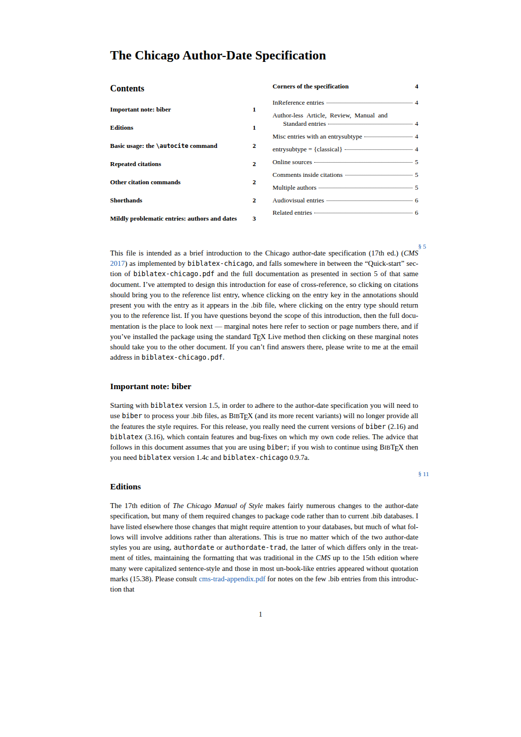The Chicago Author-Date Specification
Contents
Important note: biber 1
Editions 1
Basic usage: the \autocite command 2
Repeated citations 2
Other citation commands 2
Shorthands 2
Mildly problematic entries: authors and dates 3
Corners of the specification 4
InReference entries 4
Author-less Article, Review, Manual and
Standard entries 4
Misc entries with an entrysubtype 4
entrysubtype = {classical} 4
Online sources 5
Comments inside citations 5
Multiple authors 5
Audiovisual entries 6
Related entries 6
§ 5
This file is intended as a brief introduction to the Chicago author-date specification (17th ed.) (CMS 2017) as implemented by biblatex-chicago, and falls somewhere in between the “Quick-start” section of biblatex-chicago.pdf and the full documentation as presented in section 5 of that same document. I’ve attempted to design this introduction for ease of cross-reference, so clicking on citations should bring you to the reference list entry, whence clicking on the entry key in the annotations should present you with the entry as it appears in the .bib file, where clicking on the entry type should return you to the reference list. If you have questions beyond the scope of this introduction, then the full documentation is the place to look next — marginal notes here refer to section or page numbers there, and if you’ve installed the package using the standard TEX Live method then clicking on these marginal notes should take you to the other document. If you can’t find answers there, please write to me at the email address in biblatex-chicago.pdf.
Important note: biber
Starting with biblatex version 1.5, in order to adhere to the author-date specification you will need to use biber to process your .bib files, as BIBTEX (and its more recent variants) will no longer provide all the features the style requires. For this release, you really need the current versions of biber (2.16) and biblatex (3.16), which contain features and bug-fixes on which my own code relies. The advice that follows in this document assumes that you are using biber; if you wish to continue using BIBTEX then you need biblatex version 1.4c and biblatex-chicago 0.9.7a.
Editions
§ 11
The 17th edition of The Chicago Manual of Style makes fairly numerous changes to the author-date specification, but many of them required changes to package code rather than to current .bib databases. I have listed elsewhere those changes that might require attention to your databases, but much of what follows will involve additions rather than alterations. This is true no matter which of the two author-date styles you are using, authordate or authordate-trad, the latter of which differs only in the treatment of titles, maintaining the formatting that was traditional in the CMS up to the 15th edition where many were capitalized sentence-style and those in most un-book-like entries appeared without quotation marks (15.38). Please consult cms-trad-appendix.pdf for notes on the few .bib entries from this introduction that
1